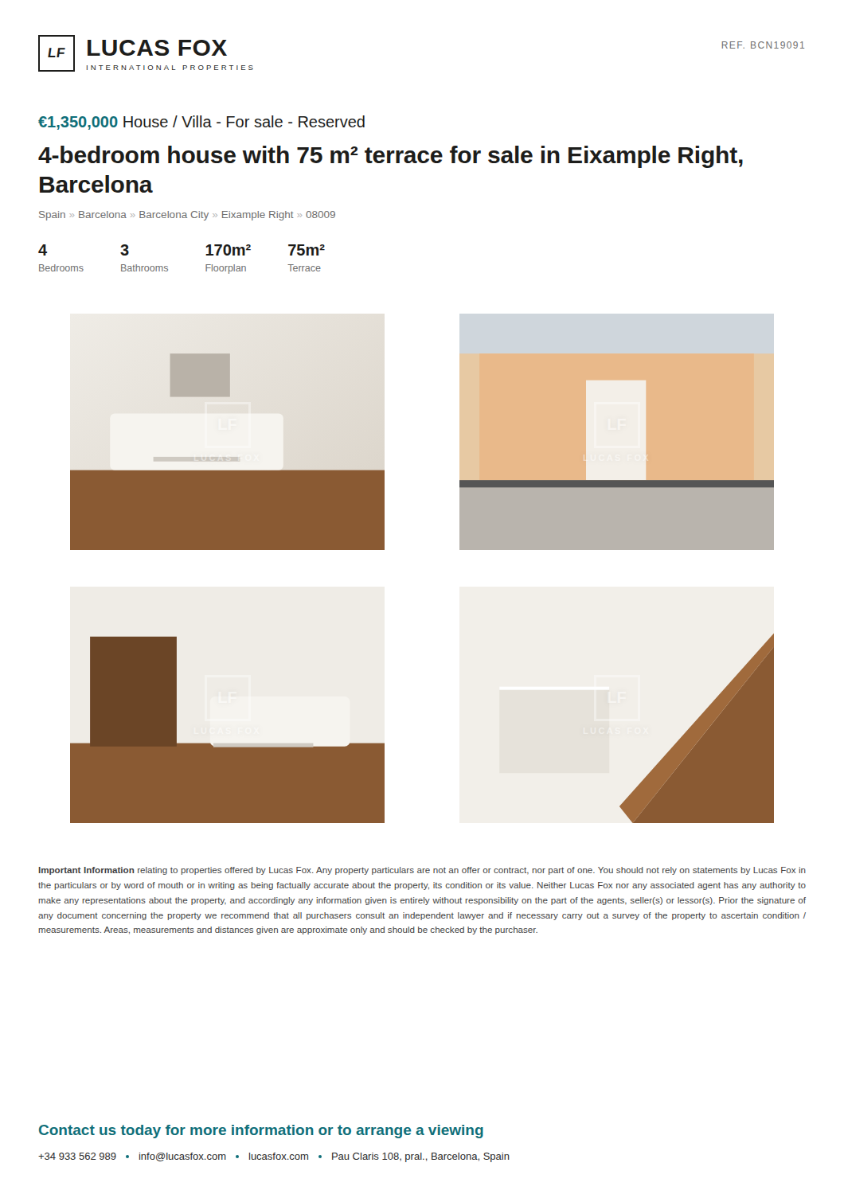LF
LUCAS FOX
INTERNATIONAL PROPERTIES
REF. BCN19091
€1,350,000 House / Villa - For sale - Reserved
4-bedroom house with 75 m² terrace for sale in Eixample Right, Barcelona
Spain»Barcelona»Barcelona City»Eixample Right»08009
4
Bedrooms
3
Bathrooms
170m²
Floorplan
75m²
Terrace
LF
LUCAS FOX
LF
LUCAS FOX
LF
LUCAS FOX
LF
LUCAS FOX
Important Information relating to properties offered by Lucas Fox. Any property particulars are not an offer or contract, nor part of one. You should not rely on statements by Lucas Fox in the particulars or by word of mouth or in writing as being factually accurate about the property, its condition or its value. Neither Lucas Fox nor any associated agent has any authority to make any representations about the property, and accordingly any information given is entirely without responsibility on the part of the agents, seller(s) or lessor(s). Prior the signature of any document concerning the property we recommend that all purchasers consult an independent lawyer and if necessary carry out a survey of the property to ascertain condition / measurements. Areas, measurements and distances given are approximate only and should be checked by the purchaser.
Contact us today for more information or to arrange a viewing
+34 933 562 989 info@lucasfox.com lucasfox.com Pau Claris 108, pral., Barcelona, Spain